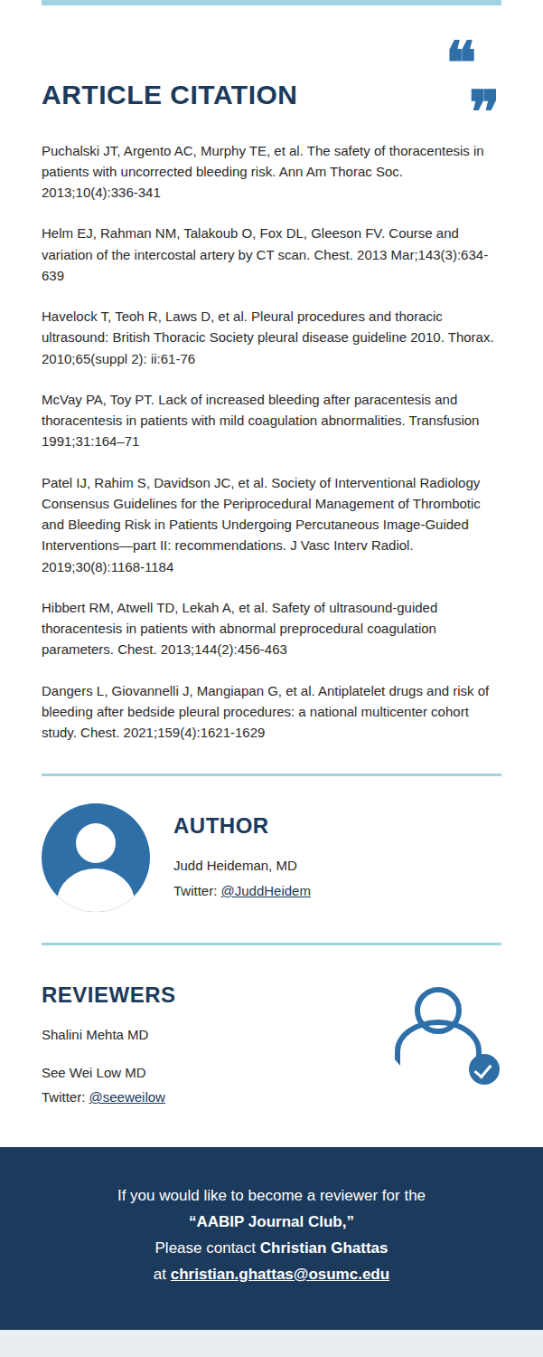❝ ❞
Article Citation
Puchalski JT, Argento AC, Murphy TE, et al. The safety of thoracentesis in patients with uncorrected bleeding risk. Ann Am Thorac Soc. 2013;10(4):336-341
Helm EJ, Rahman NM, Talakoub O, Fox DL, Gleeson FV. Course and variation of the intercostal artery by CT scan. Chest. 2013 Mar;143(3):634-639
Havelock T, Teoh R, Laws D, et al. Pleural procedures and thoracic ultrasound: British Thoracic Society pleural disease guideline 2010. Thorax. 2010;65(suppl 2): ii:61-76
McVay PA, Toy PT. Lack of increased bleeding after paracentesis and thoracentesis in patients with mild coagulation abnormalities. Transfusion 1991;31:164–71
Patel IJ, Rahim S, Davidson JC, et al. Society of Interventional Radiology Consensus Guidelines for the Periprocedural Management of Thrombotic and Bleeding Risk in Patients Undergoing Percutaneous Image-Guided
Interventions—part II: recommendations. J Vasc Interv Radiol. 2019;30(8):1168-1184
Hibbert RM, Atwell TD, Lekah A, et al. Safety of ultrasound-guided thoracentesis in patients with abnormal preprocedural coagulation parameters. Chest. 2013;144(2):456-463
Dangers L, Giovannelli J, Mangiapan G, et al. Antiplatelet drugs and risk of bleeding after bedside pleural procedures: a national multicenter cohort study. Chest. 2021;159(4):1621-1629
Author
Judd Heideman, MD
Twitter: @JuddHeidem
Reviewers
Shalini Mehta MD
See Wei Low MD
Twitter: @seeweilow
If you would like to become a reviewer for the
“AABIP Journal Club,”
Please contact Christian Ghattas
at christian.ghattas@osumc.edu